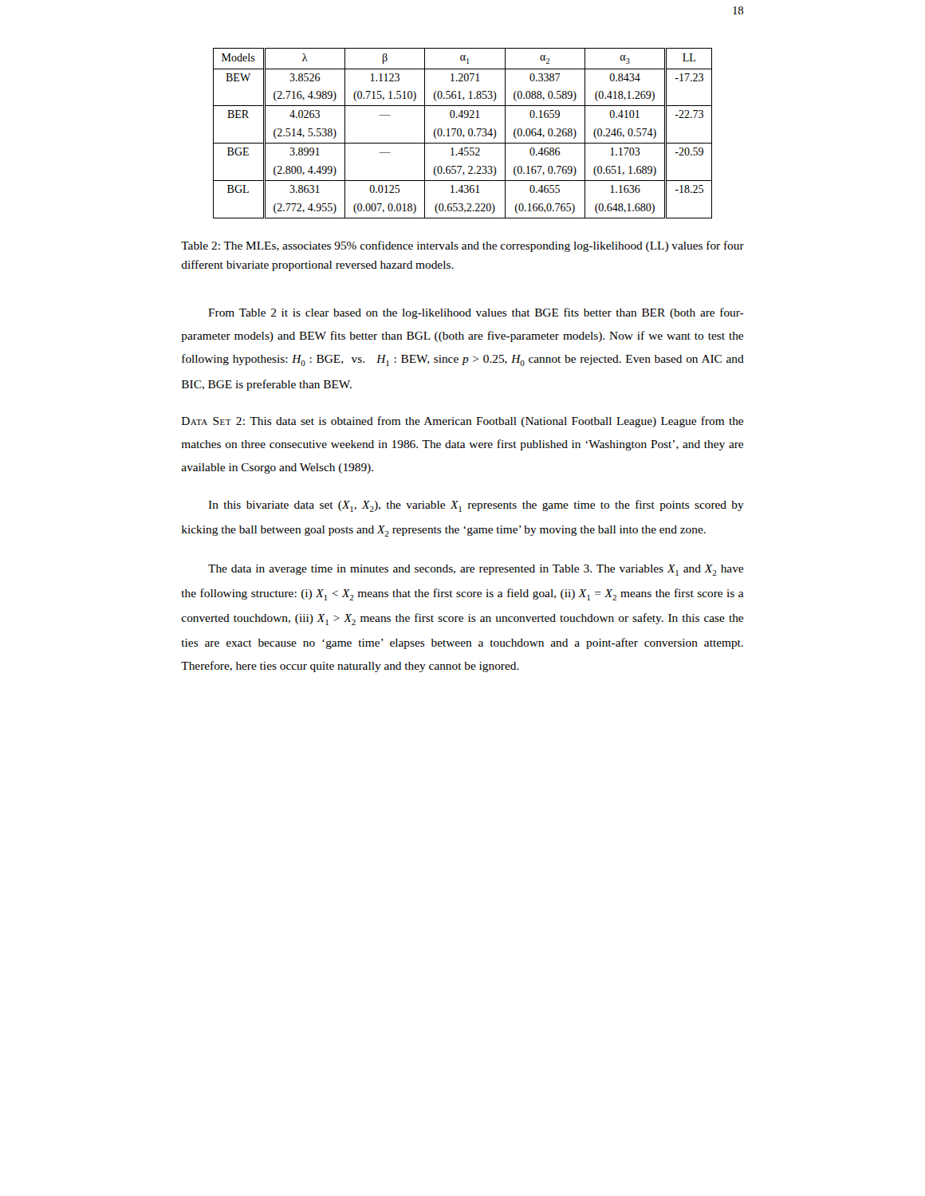18
| Models | λ | β | α 1 | α 2 | α 3 | LL |
| --- | --- | --- | --- | --- | --- | --- |
| BEW | 3.8526 | 1.1123 | 1.2071 | 0.3387 | 0.8434 | -17.23 |
| | (2.716, 4.989) | (0.715, 1.510) | (0.561, 1.853) | (0.088, 0.589) | (0.418,1.269) | |
| BER | 4.0263 | — | 0.4921 | 0.1659 | 0.4101 | -22.73 |
| | (2.514, 5.538) | | (0.170, 0.734) | (0.064, 0.268) | (0.246, 0.574) | |
| BGE | 3.8991 | — | 1.4552 | 0.4686 | 1.1703 | -20.59 |
| | (2.800, 4.499) | | (0.657, 2.233) | (0.167, 0.769) | (0.651, 1.689) | |
| BGL | 3.8631 | 0.0125 | 1.4361 | 0.4655 | 1.1636 | -18.25 |
| | (2.772, 4.955) | (0.007, 0.018) | (0.653,2.220) | (0.166,0.765) | (0.648,1.680) | |
Table 2: The MLEs, associates 95% confidence intervals and the corresponding log-likelihood (LL) values for four different bivariate proportional reversed hazard models.
From Table 2 it is clear based on the log-likelihood values that BGE fits better than BER (both are four-parameter models) and BEW fits better than BGL ((both are five-parameter models). Now if we want to test the following hypothesis: H0 : BGE, vs. H1 : BEW, since p > 0.25, H0 cannot be rejected. Even based on AIC and BIC, BGE is preferable than BEW.
Data Set 2: This data set is obtained from the American Football (National Football League) League from the matches on three consecutive weekend in 1986. The data were first published in ‘Washington Post’, and they are available in Csorgo and Welsch (1989).
In this bivariate data set (X1, X2), the variable X1 represents the game time to the first points scored by kicking the ball between goal posts and X2 represents the ‘game time’ by moving the ball into the end zone.
The data in average time in minutes and seconds, are represented in Table 3. The variables X1 and X2 have the following structure: (i) X1 < X2 means that the first score is a field goal, (ii) X1 = X2 means the first score is a converted touchdown, (iii) X1 > X2 means the first score is an unconverted touchdown or safety. In this case the ties are exact because no ‘game time’ elapses between a touchdown and a point-after conversion attempt. Therefore, here ties occur quite naturally and they cannot be ignored.